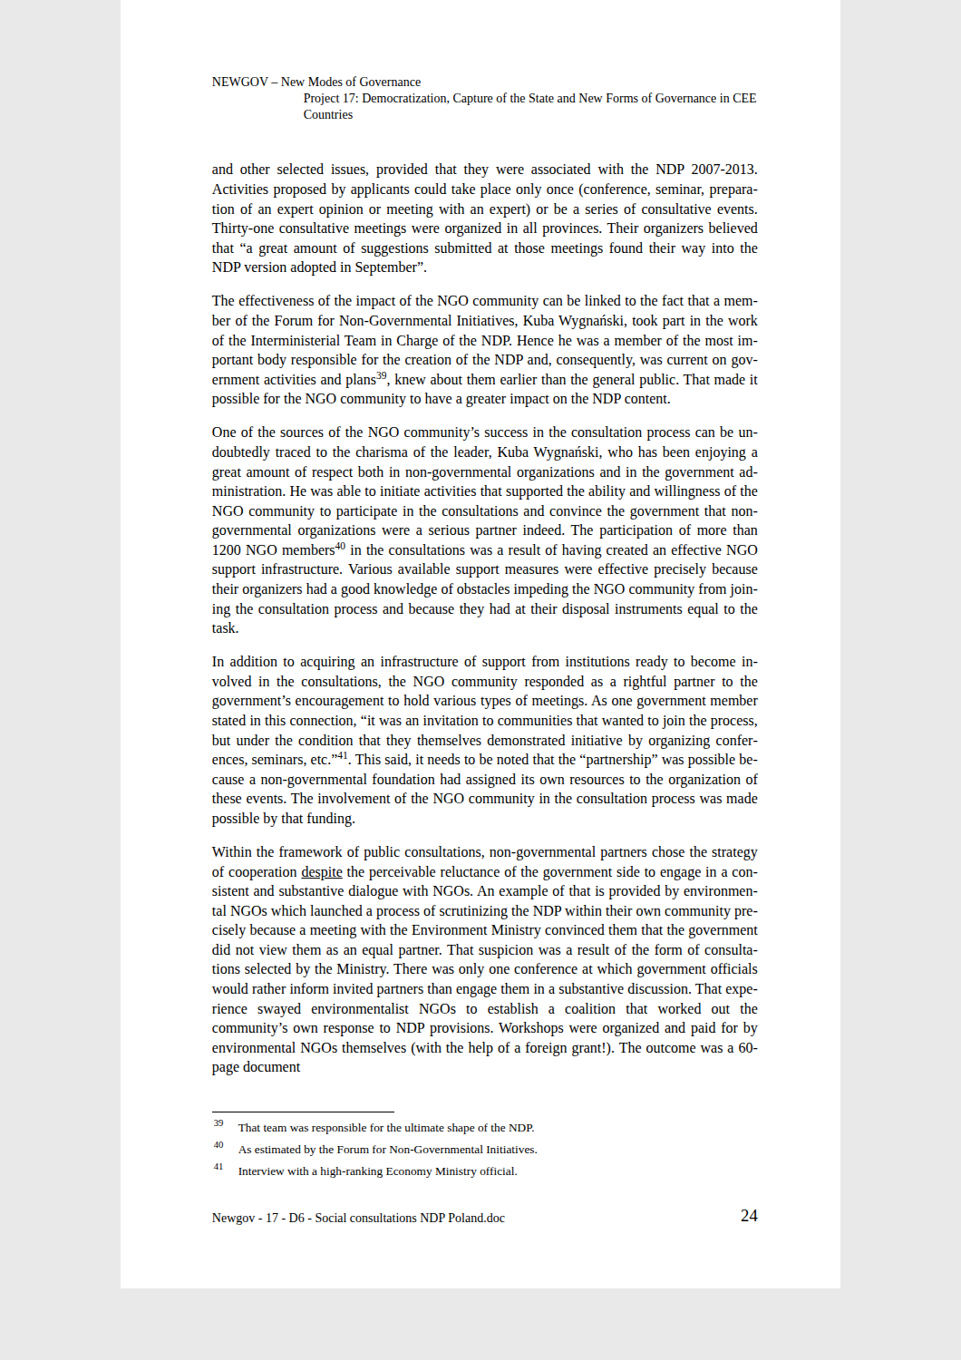NEWGOV – New Modes of Governance
Project 17: Democratization, Capture of the State and New Forms of Governance in CEE Countries
and other selected issues, provided that they were associated with the NDP 2007-2013. Activities proposed by applicants could take place only once (conference, seminar, preparation of an expert opinion or meeting with an expert) or be a series of consultative events. Thirty-one consultative meetings were organized in all provinces. Their organizers believed that “a great amount of suggestions submitted at those meetings found their way into the NDP version adopted in September”.
The effectiveness of the impact of the NGO community can be linked to the fact that a member of the Forum for Non-Governmental Initiatives, Kuba Wygnański, took part in the work of the Interministerial Team in Charge of the NDP. Hence he was a member of the most important body responsible for the creation of the NDP and, consequently, was current on government activities and plans39, knew about them earlier than the general public. That made it possible for the NGO community to have a greater impact on the NDP content.
One of the sources of the NGO community’s success in the consultation process can be undoubtedly traced to the charisma of the leader, Kuba Wygnański, who has been enjoying a great amount of respect both in non-governmental organizations and in the government administration. He was able to initiate activities that supported the ability and willingness of the NGO community to participate in the consultations and convince the government that non-governmental organizations were a serious partner indeed. The participation of more than 1200 NGO members40 in the consultations was a result of having created an effective NGO support infrastructure. Various available support measures were effective precisely because their organizers had a good knowledge of obstacles impeding the NGO community from joining the consultation process and because they had at their disposal instruments equal to the task.
In addition to acquiring an infrastructure of support from institutions ready to become involved in the consultations, the NGO community responded as a rightful partner to the government’s encouragement to hold various types of meetings. As one government member stated in this connection, “it was an invitation to communities that wanted to join the process, but under the condition that they themselves demonstrated initiative by organizing conferences, seminars, etc.”41. This said, it needs to be noted that the “partnership” was possible because a non-governmental foundation had assigned its own resources to the organization of these events. The involvement of the NGO community in the consultation process was made possible by that funding.
Within the framework of public consultations, non-governmental partners chose the strategy of cooperation despite the perceivable reluctance of the government side to engage in a consistent and substantive dialogue with NGOs. An example of that is provided by environmental NGOs which launched a process of scrutinizing the NDP within their own community precisely because a meeting with the Environment Ministry convinced them that the government did not view them as an equal partner. That suspicion was a result of the form of consultations selected by the Ministry. There was only one conference at which government officials would rather inform invited partners than engage them in a substantive discussion. That experience swayed environmentalist NGOs to establish a coalition that worked out the community’s own response to NDP provisions. Workshops were organized and paid for by environmental NGOs themselves (with the help of a foreign grant!). The outcome was a 60-page document
That team was responsible for the ultimate shape of the NDP.
As estimated by the Forum for Non-Governmental Initiatives.
Interview with a high-ranking Economy Ministry official.
Newgov - 17 - D6 - Social consultations NDP Poland.doc
24